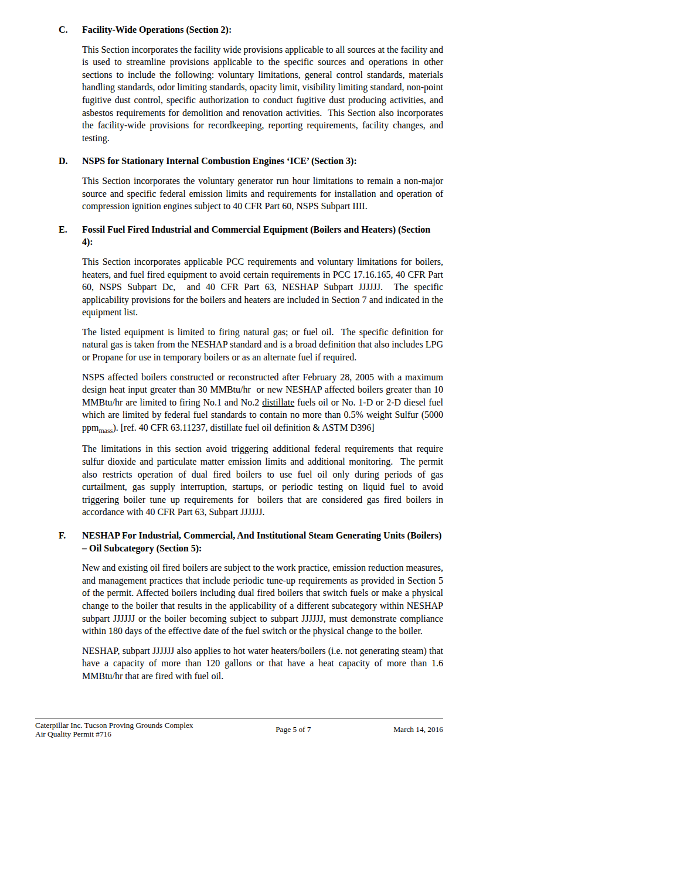C. Facility-Wide Operations (Section 2):
This Section incorporates the facility wide provisions applicable to all sources at the facility and is used to streamline provisions applicable to the specific sources and operations in other sections to include the following: voluntary limitations, general control standards, materials handling standards, odor limiting standards, opacity limit, visibility limiting standard, non-point fugitive dust control, specific authorization to conduct fugitive dust producing activities, and asbestos requirements for demolition and renovation activities. This Section also incorporates the facility-wide provisions for recordkeeping, reporting requirements, facility changes, and testing.
D. NSPS for Stationary Internal Combustion Engines ‘ICE’ (Section 3):
This Section incorporates the voluntary generator run hour limitations to remain a non-major source and specific federal emission limits and requirements for installation and operation of compression ignition engines subject to 40 CFR Part 60, NSPS Subpart IIII.
E. Fossil Fuel Fired Industrial and Commercial Equipment (Boilers and Heaters) (Section 4):
This Section incorporates applicable PCC requirements and voluntary limitations for boilers, heaters, and fuel fired equipment to avoid certain requirements in PCC 17.16.165, 40 CFR Part 60, NSPS Subpart Dc, and 40 CFR Part 63, NESHAP Subpart JJJJJJ. The specific applicability provisions for the boilers and heaters are included in Section 7 and indicated in the equipment list.
The listed equipment is limited to firing natural gas; or fuel oil. The specific definition for natural gas is taken from the NESHAP standard and is a broad definition that also includes LPG or Propane for use in temporary boilers or as an alternate fuel if required.
NSPS affected boilers constructed or reconstructed after February 28, 2005 with a maximum design heat input greater than 30 MMBtu/hr or new NESHAP affected boilers greater than 10 MMBtu/hr are limited to firing No.1 and No.2 distillate fuels oil or No. 1-D or 2-D diesel fuel which are limited by federal fuel standards to contain no more than 0.5% weight Sulfur (5000 ppmmass). [ref. 40 CFR 63.11237, distillate fuel oil definition & ASTM D396]
The limitations in this section avoid triggering additional federal requirements that require sulfur dioxide and particulate matter emission limits and additional monitoring. The permit also restricts operation of dual fired boilers to use fuel oil only during periods of gas curtailment, gas supply interruption, startups, or periodic testing on liquid fuel to avoid triggering boiler tune up requirements for boilers that are considered gas fired boilers in accordance with 40 CFR Part 63, Subpart JJJJJJ.
F. NESHAP For Industrial, Commercial, And Institutional Steam Generating Units (Boilers) – Oil Subcategory (Section 5):
New and existing oil fired boilers are subject to the work practice, emission reduction measures, and management practices that include periodic tune-up requirements as provided in Section 5 of the permit. Affected boilers including dual fired boilers that switch fuels or make a physical change to the boiler that results in the applicability of a different subcategory within NESHAP subpart JJJJJJ or the boiler becoming subject to subpart JJJJJJ, must demonstrate compliance within 180 days of the effective date of the fuel switch or the physical change to the boiler.
NESHAP, subpart JJJJJJ also applies to hot water heaters/boilers (i.e. not generating steam) that have a capacity of more than 120 gallons or that have a heat capacity of more than 1.6 MMBtu/hr that are fired with fuel oil.
Caterpillar Inc. Tucson Proving Grounds Complex
Air Quality Permit #716
Page 5 of 7
March 14, 2016